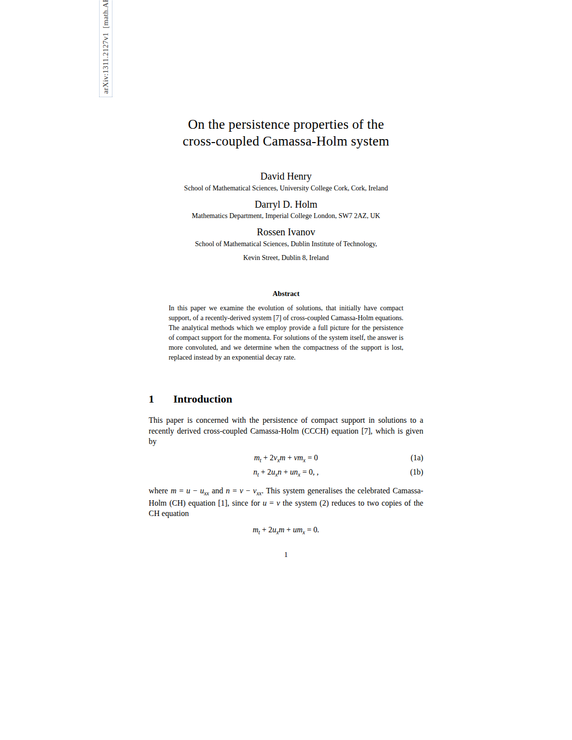arXiv:1311.2127v1 [math.AP] 9 Nov 2013
On the persistence properties of the
cross-coupled Camassa-Holm system
David Henry
School of Mathematical Sciences, University College Cork, Cork, Ireland
Darryl D. Holm
Mathematics Department, Imperial College London, SW7 2AZ, UK
Rossen Ivanov
School of Mathematical Sciences, Dublin Institute of Technology,Kevin Street, Dublin 8, Ireland
Abstract
In this paper we examine the evolution of solutions, that initially have compact support, of a recently-derived system [7] of cross-coupled Camassa-Holm equations. The analytical methods which we employ provide a full picture for the persistence of compact support for the momenta. For solutions of the system itself, the answer is more convoluted, and we determine when the compactness of the support is lost, replaced instead by an exponential decay rate.
1 Introduction
This paper is concerned with the persistence of compact support in solutions to a recently derived cross-coupled Camassa-Holm (CCCH) equation [7], which is given by
mt + 2vxm + vmx = 0(1a) nt + 2uxn + unx = 0, ,(1b)
where m = u − uxx and n = v − vxx. This system generalises the celebrated Camassa-Holm (CH) equation [1], since for u = v the system (2) reduces to two copies of the CH equation
mt + 2uxm + umx = 0.
1